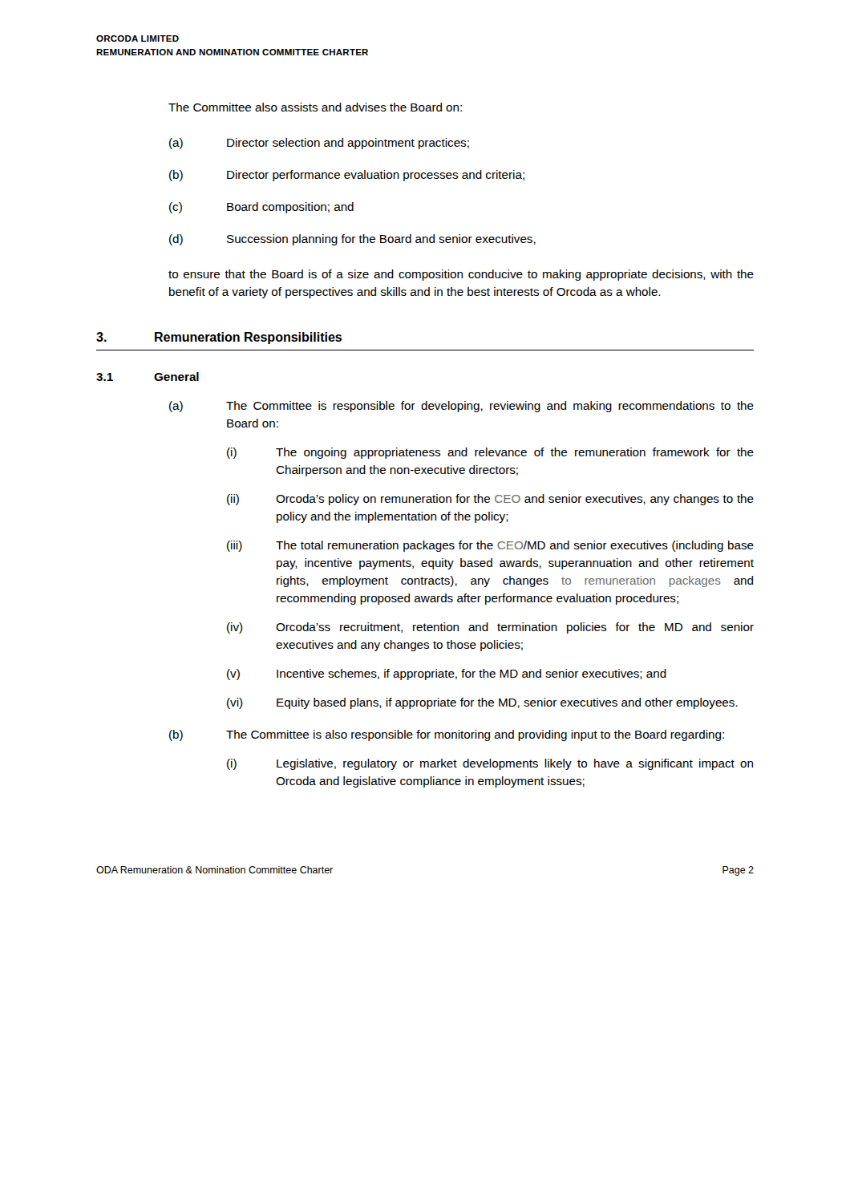ORCODA LIMITED
REMUNERATION AND NOMINATION COMMITTEE CHARTER
The Committee also assists and advises the Board on:
(a) Director selection and appointment practices;
(b) Director performance evaluation processes and criteria;
(c) Board composition; and
(d) Succession planning for the Board and senior executives,
to ensure that the Board is of a size and composition conducive to making appropriate decisions, with the benefit of a variety of perspectives and skills and in the best interests of Orcoda as a whole.
3. Remuneration Responsibilities
3.1 General
(a) The Committee is responsible for developing, reviewing and making recommendations to the Board on:
(i) The ongoing appropriateness and relevance of the remuneration framework for the Chairperson and the non-executive directors;
(ii) Orcoda’s policy on remuneration for the CEO and senior executives, any changes to the policy and the implementation of the policy;
(iii) The total remuneration packages for the CEO/MD and senior executives (including base pay, incentive payments, equity based awards, superannuation and other retirement rights, employment contracts), any changes to remuneration packages and recommending proposed awards after performance evaluation procedures;
(iv) Orcoda’ss recruitment, retention and termination policies for the MD and senior executives and any changes to those policies;
(v) Incentive schemes, if appropriate, for the MD and senior executives; and
(vi) Equity based plans, if appropriate for the MD, senior executives and other employees.
(b) The Committee is also responsible for monitoring and providing input to the Board regarding:
(i) Legislative, regulatory or market developments likely to have a significant impact on Orcoda and legislative compliance in employment issues;
ODA Remuneration & Nomination Committee Charter Page 2